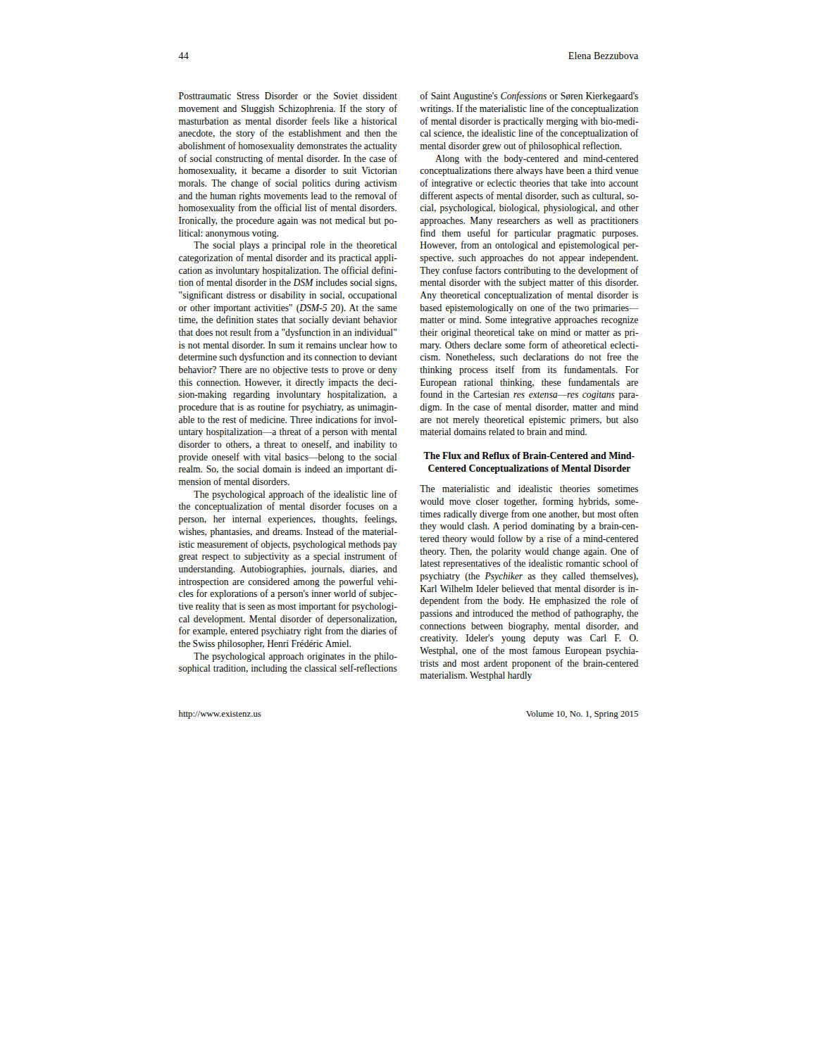44 Elena Bezzubova
Posttraumatic Stress Disorder or the Soviet dissident movement and Sluggish Schizophrenia. If the story of masturbation as mental disorder feels like a historical anecdote, the story of the establishment and then the abolishment of homosexuality demonstrates the actuality of social constructing of mental disorder. In the case of homosexuality, it became a disorder to suit Victorian morals. The change of social politics during activism and the human rights movements lead to the removal of homosexuality from the official list of mental disorders. Ironically, the procedure again was not medical but political: anonymous voting.
The social plays a principal role in the theoretical categorization of mental disorder and its practical application as involuntary hospitalization. The official definition of mental disorder in the DSM includes social signs, "significant distress or disability in social, occupational or other important activities" (DSM-5 20). At the same time, the definition states that socially deviant behavior that does not result from a "dysfunction in an individual" is not mental disorder. In sum it remains unclear how to determine such dysfunction and its connection to deviant behavior? There are no objective tests to prove or deny this connection. However, it directly impacts the decision-making regarding involuntary hospitalization, a procedure that is as routine for psychiatry, as unimaginable to the rest of medicine. Three indications for involuntary hospitalization—a threat of a person with mental disorder to others, a threat to oneself, and inability to provide oneself with vital basics—belong to the social realm. So, the social domain is indeed an important dimension of mental disorders.
The psychological approach of the idealistic line of the conceptualization of mental disorder focuses on a person, her internal experiences, thoughts, feelings, wishes, phantasies, and dreams. Instead of the materialistic measurement of objects, psychological methods pay great respect to subjectivity as a special instrument of understanding. Autobiographies, journals, diaries, and introspection are considered among the powerful vehicles for explorations of a person's inner world of subjective reality that is seen as most important for psychological development. Mental disorder of depersonalization, for example, entered psychiatry right from the diaries of the Swiss philosopher, Henri Frédéric Amiel.
The psychological approach originates in the philosophical tradition, including the classical self-reflections of Saint Augustine's Confessions or Søren Kierkegaard's writings. If the materialistic line of the conceptualization of mental disorder is practically merging with bio-medical science, the idealistic line of the conceptualization of mental disorder grew out of philosophical reflection.
Along with the body-centered and mind-centered conceptualizations there always have been a third venue of integrative or eclectic theories that take into account different aspects of mental disorder, such as cultural, social, psychological, biological, physiological, and other approaches. Many researchers as well as practitioners find them useful for particular pragmatic purposes. However, from an ontological and epistemological perspective, such approaches do not appear independent. They confuse factors contributing to the development of mental disorder with the subject matter of this disorder. Any theoretical conceptualization of mental disorder is based epistemologically on one of the two primaries—matter or mind. Some integrative approaches recognize their original theoretical take on mind or matter as primary. Others declare some form of atheoretical eclecticism. Nonetheless, such declarations do not free the thinking process itself from its fundamentals. For European rational thinking, these fundamentals are found in the Cartesian res extensa—res cogitans paradigm. In the case of mental disorder, matter and mind are not merely theoretical epistemic primers, but also material domains related to brain and mind.
The Flux and Reflux of Brain-Centered and Mind-Centered Conceptualizations of Mental Disorder
The materialistic and idealistic theories sometimes would move closer together, forming hybrids, sometimes radically diverge from one another, but most often they would clash. A period dominating by a brain-centered theory would follow by a rise of a mind-centered theory. Then, the polarity would change again. One of latest representatives of the idealistic romantic school of psychiatry (the Psychiker as they called themselves), Karl Wilhelm Ideler believed that mental disorder is independent from the body. He emphasized the role of passions and introduced the method of pathography, the connections between biography, mental disorder, and creativity. Ideler's young deputy was Carl F. O. Westphal, one of the most famous European psychiatrists and most ardent proponent of the brain-centered materialism. Westphal hardly
http://www.existenz.us Volume 10, No. 1, Spring 2015